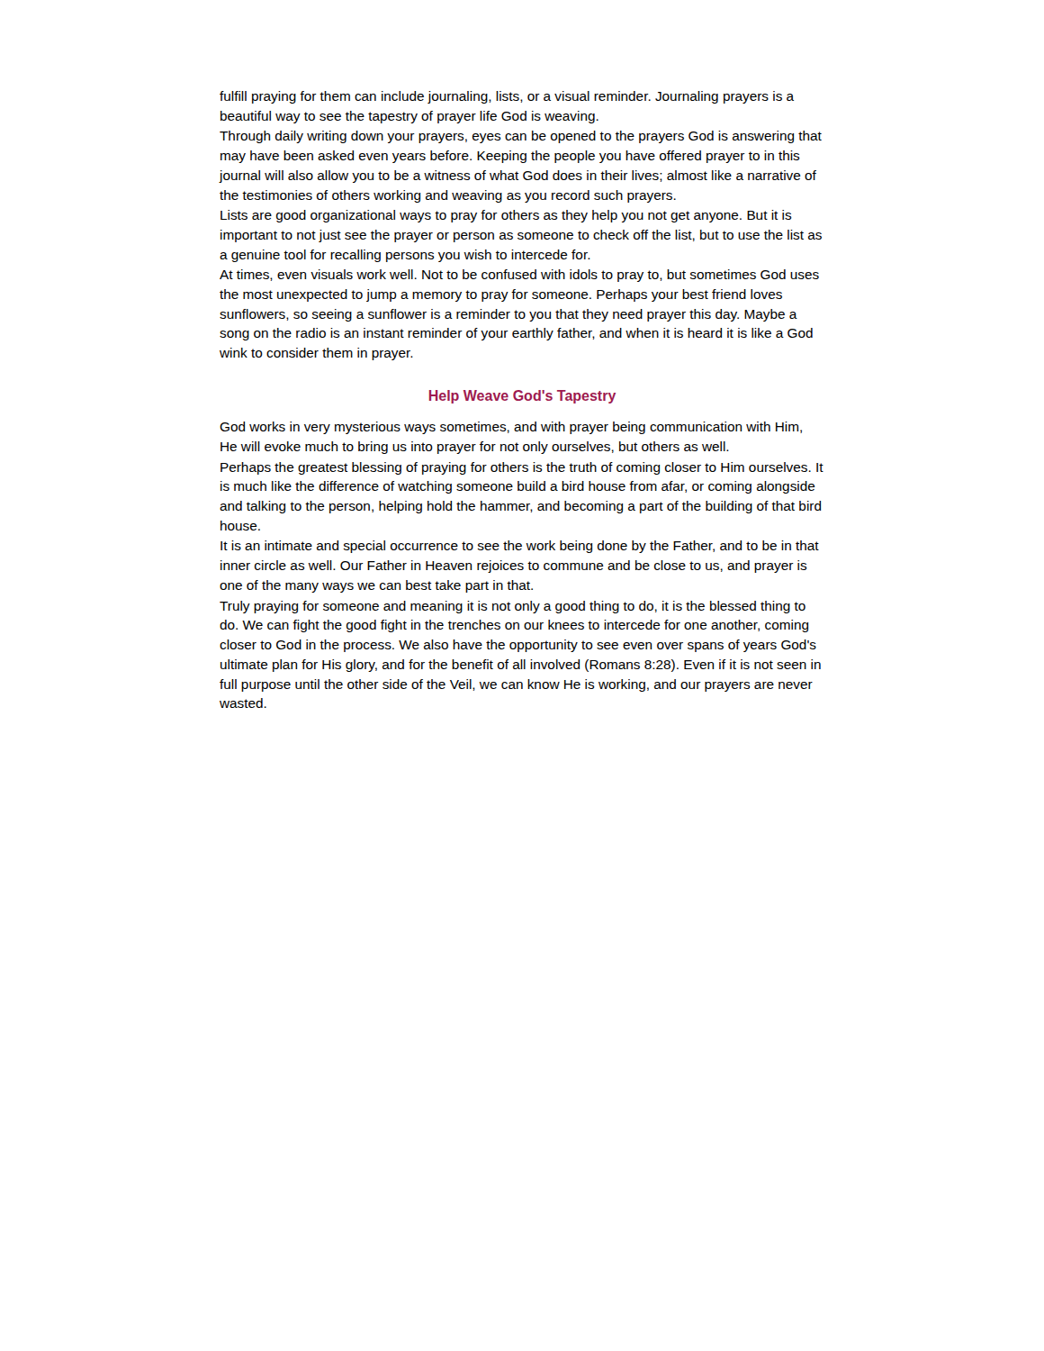fulfill praying for them can include journaling, lists, or a visual reminder. Journaling prayers is a beautiful way to see the tapestry of prayer life God is weaving.
Through daily writing down your prayers, eyes can be opened to the prayers God is answering that may have been asked even years before. Keeping the people you have offered prayer to in this journal will also allow you to be a witness of what God does in their lives; almost like a narrative of the testimonies of others working and weaving as you record such prayers.
Lists are good organizational ways to pray for others as they help you not get anyone. But it is important to not just see the prayer or person as someone to check off the list, but to use the list as a genuine tool for recalling persons you wish to intercede for.
At times, even visuals work well. Not to be confused with idols to pray to, but sometimes God uses the most unexpected to jump a memory to pray for someone. Perhaps your best friend loves sunflowers, so seeing a sunflower is a reminder to you that they need prayer this day. Maybe a song on the radio is an instant reminder of your earthly father, and when it is heard it is like a God wink to consider them in prayer.
Help Weave God's Tapestry
God works in very mysterious ways sometimes, and with prayer being communication with Him, He will evoke much to bring us into prayer for not only ourselves, but others as well.
Perhaps the greatest blessing of praying for others is the truth of coming closer to Him ourselves. It is much like the difference of watching someone build a bird house from afar, or coming alongside and talking to the person, helping hold the hammer, and becoming a part of the building of that bird house.
It is an intimate and special occurrence to see the work being done by the Father, and to be in that inner circle as well. Our Father in Heaven rejoices to commune and be close to us, and prayer is one of the many ways we can best take part in that.
Truly praying for someone and meaning it is not only a good thing to do, it is the blessed thing to do. We can fight the good fight in the trenches on our knees to intercede for one another, coming closer to God in the process. We also have the opportunity to see even over spans of years God's ultimate plan for His glory, and for the benefit of all involved (Romans 8:28). Even if it is not seen in full purpose until the other side of the Veil, we can know He is working, and our prayers are never wasted.